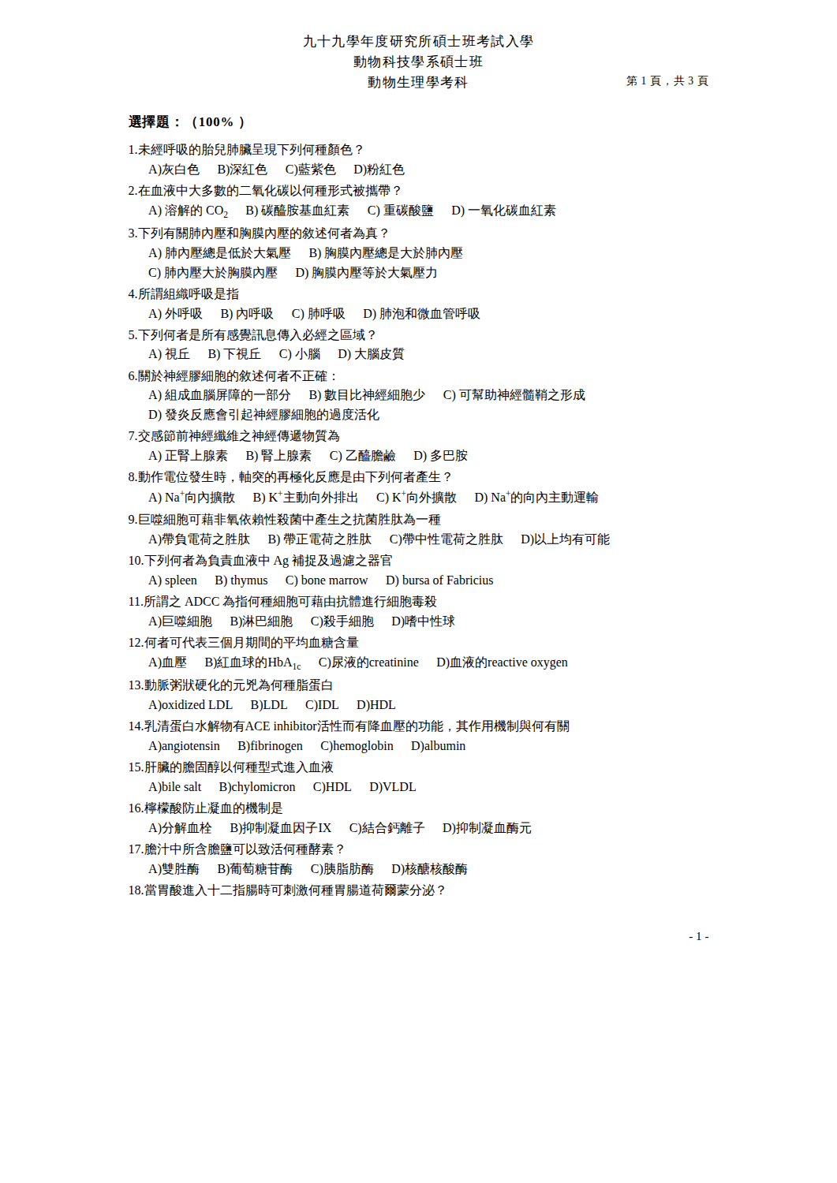九十九學年度研究所碩士班考試入學 動物科技學系碩士班
動物生理學考科 第 1 頁，共 3 頁
選擇題：（100% ）
未經呼吸的胎兒肺臟呈現下列何種顏色？ A)灰白色 B)深紅色 C)藍紫色 D)粉紅色
在血液中大多數的二氧化碳以何種形式被攜帶？ A) 溶解的 CO2 B) 碳醯胺基血紅素 C) 重碳酸鹽 D) 一氧化碳血紅素
下列有關肺內壓和胸膜內壓的敘述何者為真？ A) 肺內壓總是低於大氣壓 B) 胸膜內壓總是大於肺內壓 C) 肺內壓大於胸膜內壓 D) 胸膜內壓等於大氣壓力
所謂組織呼吸是指 A) 外呼吸 B) 內呼吸 C) 肺呼吸 D) 肺泡和微血管呼吸
下列何者是所有感覺訊息傳入必經之區域？ A) 視丘 B) 下視丘 C) 小腦 D) 大腦皮質
關於神經膠細胞的敘述何者不正確： A) 組成血腦屏障的一部分 B) 數目比神經細胞少 C) 可幫助神經髓鞘之形成 D) 發炎反應會引起神經膠細胞的過度活化
交感節前神經纖維之神經傳遞物質為 A) 正腎上腺素 B) 腎上腺素 C) 乙醯膽鹼 D) 多巴胺
動作電位發生時，軸突的再極化反應是由下列何者產生？ A) Na+向內擴散 B) K+主動向外排出 C) K+向外擴散 D) Na+的向內主動運輸
巨噬細胞可藉非氧依賴性殺菌中產生之抗菌胜肽為一種 A)帶負電荷之胜肽 B) 帶正電荷之胜肽 C)帶中性電荷之胜肽 D)以上均有可能
下列何者為負責血液中 Ag 補捉及過濾之器官 A) spleen B) thymus C) bone marrow D) bursa of Fabricius
所謂之 ADCC 為指何種細胞可藉由抗體進行細胞毒殺 A)巨噬細胞 B)淋巴細胞 C)殺手細胞 D)嗜中性球
何者可代表三個月期間的平均血糖含量 A)血壓 B)紅血球的HbA1c C)尿液的creatinine D)血液的reactive oxygen
動脈粥狀硬化的元兇為何種脂蛋白 A)oxidized LDL B)LDL C)IDL D)HDL
乳清蛋白水解物有ACE inhibitor活性而有降血壓的功能，其作用機制與何有關 A)angiotensin B)fibrinogen C)hemoglobin D)albumin
肝臟的膽固醇以何種型式進入血液 A)bile salt B)chylomicron C)HDL D)VLDL
檸檬酸防止凝血的機制是 A)分解血栓 B)抑制凝血因子IX C)結合鈣離子 D)抑制凝血酶元
膽汁中所含膽鹽可以致活何種酵素？ A)雙胜酶 B)葡萄糖苷酶 C)胰脂肪酶 D)核醣核酸酶
當胃酸進入十二指腸時可刺激何種胃腸道荷爾蒙分泌？
- 1 -